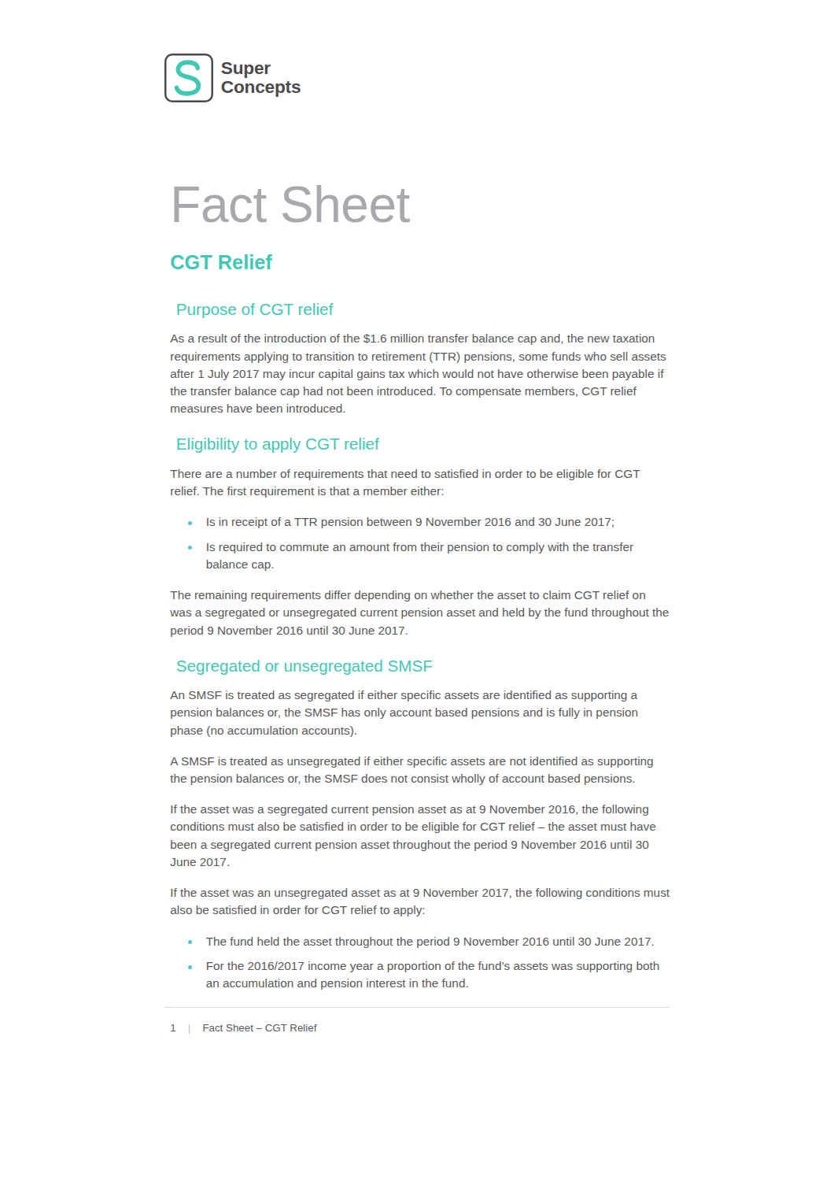Super
Concepts
Fact Sheet
CGT Relief
Purpose of CGT relief
As a result of the introduction of the $1.6 million transfer balance cap and, the new taxation requirements applying to transition to retirement (TTR) pensions, some funds who sell assets after 1 July 2017 may incur capital gains tax which would not have otherwise been payable if the transfer balance cap had not been introduced. To compensate members, CGT relief measures have been introduced.
Eligibility to apply CGT relief
There are a number of requirements that need to satisfied in order to be eligible for CGT relief. The first requirement is that a member either:
Is in receipt of a TTR pension between 9 November 2016 and 30 June 2017;
Is required to commute an amount from their pension to comply with the transfer balance cap.
The remaining requirements differ depending on whether the asset to claim CGT relief on was a segregated or unsegregated current pension asset and held by the fund throughout the period 9 November 2016 until 30 June 2017.
Segregated or unsegregated SMSF
An SMSF is treated as segregated if either specific assets are identified as supporting a pension balances or, the SMSF has only account based pensions and is fully in pension phase (no accumulation accounts).
A SMSF is treated as unsegregated if either specific assets are not identified as supporting the pension balances or, the SMSF does not consist wholly of account based pensions.
If the asset was a segregated current pension asset as at 9 November 2016, the following conditions must also be satisfied in order to be eligible for CGT relief – the asset must have been a segregated current pension asset throughout the period 9 November 2016 until 30 June 2017.
If the asset was an unsegregated asset as at 9 November 2017, the following conditions must also be satisfied in order for CGT relief to apply:
The fund held the asset throughout the period 9 November 2016 until 30 June 2017.
For the 2016/2017 income year a proportion of the fund’s assets was supporting both an accumulation and pension interest in the fund.
1 | Fact Sheet – CGT Relief